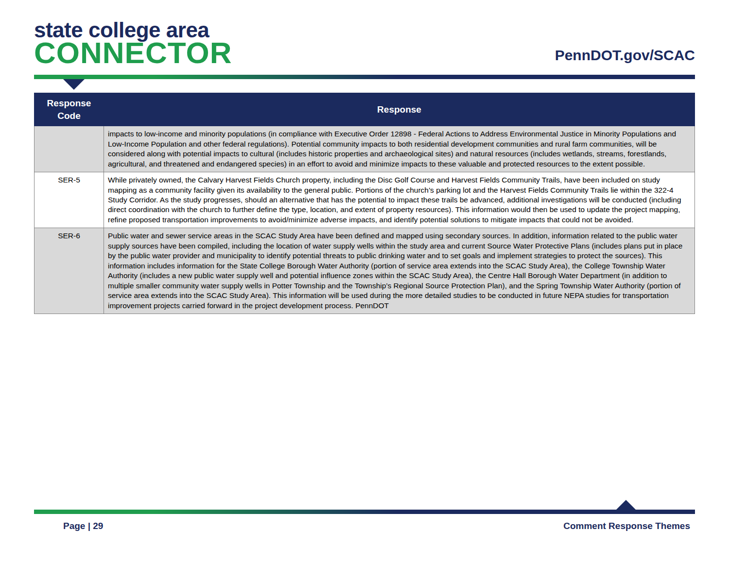state college area
CONNECTOR
PennDOT.gov/SCAC
| Response Code | Response |
| --- | --- |
| | impacts to low-income and minority populations (in compliance with Executive Order 12898 - Federal Actions to Address Environmental Justice in Minority Populations and Low-Income Population and other federal regulations). Potential community impacts to both residential development communities and rural farm communities, will be considered along with potential impacts to cultural (includes historic properties and archaeological sites) and natural resources (includes wetlands, streams, forestlands, agricultural, and threatened and endangered species) in an effort to avoid and minimize impacts to these valuable and protected resources to the extent possible. |
| SER-5 | While privately owned, the Calvary Harvest Fields Church property, including the Disc Golf Course and Harvest Fields Community Trails, have been included on study mapping as a community facility given its availability to the general public. Portions of the church’s parking lot and the Harvest Fields Community Trails lie within the 322-4 Study Corridor. As the study progresses, should an alternative that has the potential to impact these trails be advanced, additional investigations will be conducted (including direct coordination with the church to further define the type, location, and extent of property resources). This information would then be used to update the project mapping, refine proposed transportation improvements to avoid/minimize adverse impacts, and identify potential solutions to mitigate impacts that could not be avoided. |
| SER-6 | Public water and sewer service areas in the SCAC Study Area have been defined and mapped using secondary sources. In addition, information related to the public water supply sources have been compiled, including the location of water supply wells within the study area and current Source Water Protective Plans (includes plans put in place by the public water provider and municipality to identify potential threats to public drinking water and to set goals and implement strategies to protect the sources). This information includes information for the State College Borough Water Authority (portion of service area extends into the SCAC Study Area), the College Township Water Authority (includes a new public water supply well and potential influence zones within the SCAC Study Area), the Centre Hall Borough Water Department (in addition to multiple smaller community water supply wells in Potter Township and the Township’s Regional Source Protection Plan), and the Spring Township Water Authority (portion of service area extends into the SCAC Study Area). This information will be used during the more detailed studies to be conducted in future NEPA studies for transportation improvement projects carried forward in the project development process. PennDOT |
Page | 29
Comment Response Themes